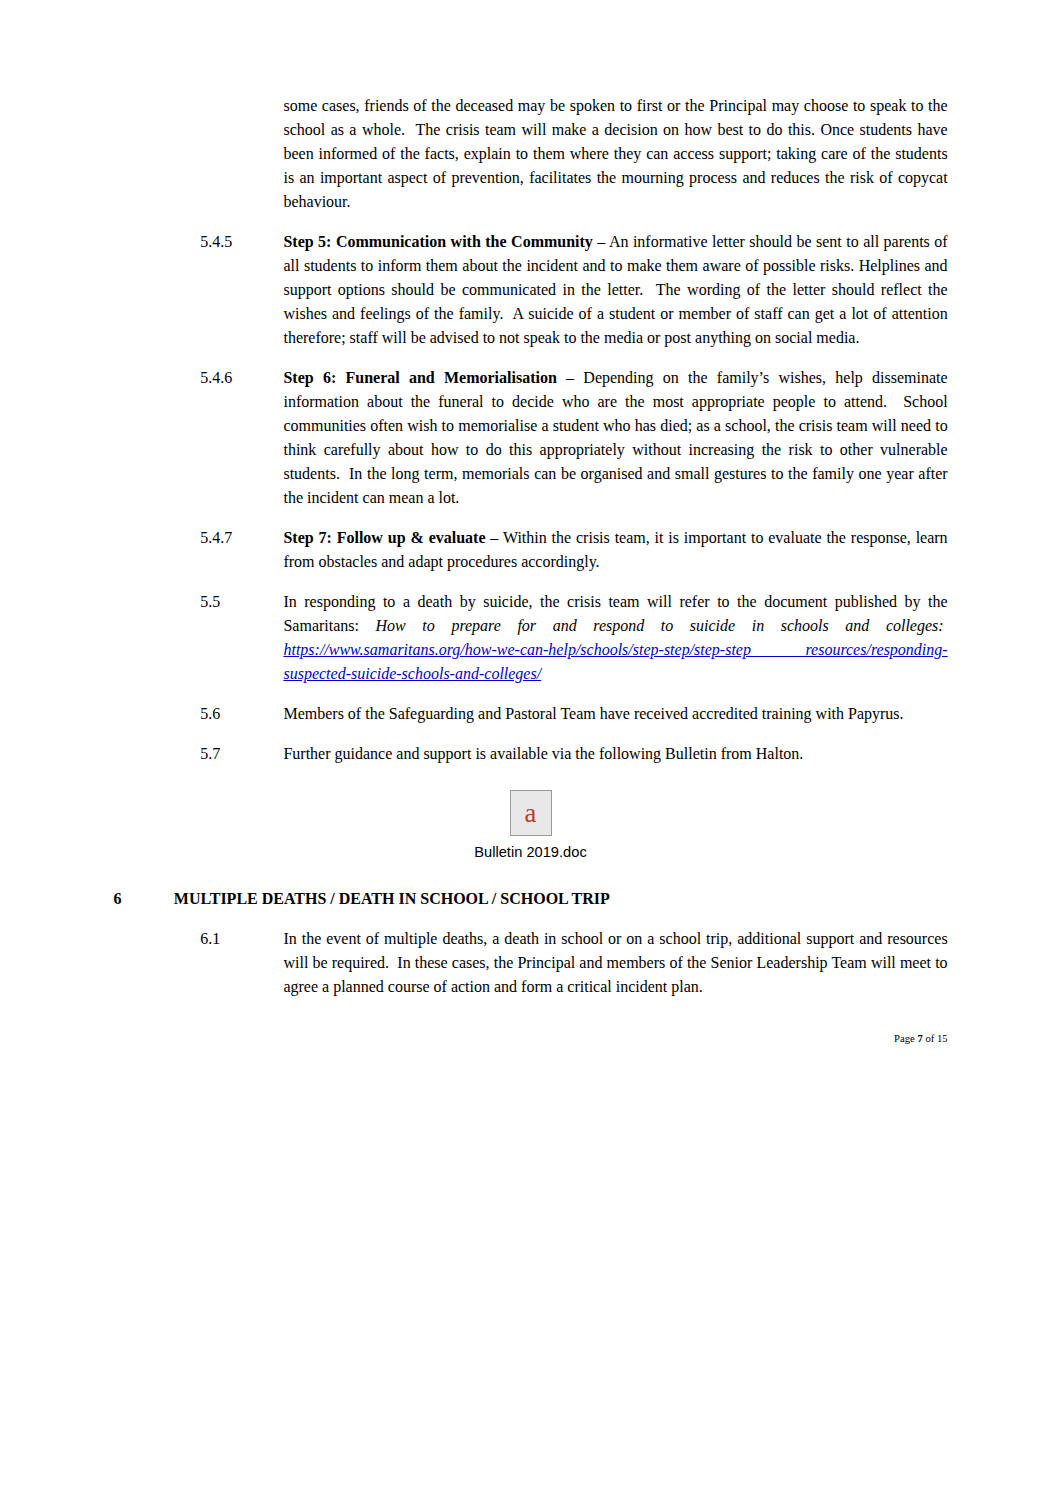some cases, friends of the deceased may be spoken to first or the Principal may choose to speak to the school as a whole. The crisis team will make a decision on how best to do this. Once students have been informed of the facts, explain to them where they can access support; taking care of the students is an important aspect of prevention, facilitates the mourning process and reduces the risk of copycat behaviour.
5.4.5
Step 5: Communication with the Community – An informative letter should be sent to all parents of all students to inform them about the incident and to make them aware of possible risks. Helplines and support options should be communicated in the letter. The wording of the letter should reflect the wishes and feelings of the family. A suicide of a student or member of staff can get a lot of attention therefore; staff will be advised to not speak to the media or post anything on social media.
5.4.6
Step 6: Funeral and Memorialisation – Depending on the family’s wishes, help disseminate information about the funeral to decide who are the most appropriate people to attend. School communities often wish to memorialise a student who has died; as a school, the crisis team will need to think carefully about how to do this appropriately without increasing the risk to other vulnerable students. In the long term, memorials can be organised and small gestures to the family one year after the incident can mean a lot.
5.4.7
Step 7: Follow up & evaluate – Within the crisis team, it is important to evaluate the response, learn from obstacles and adapt procedures accordingly.
5.5
In responding to a death by suicide, the crisis team will refer to the document published by the Samaritans: How to prepare for and respond to suicide in schools and colleges: https://www.samaritans.org/how-we-can-help/schools/step-step/step-step resources/responding-suspected-suicide-schools-and-colleges/
5.6
Members of the Safeguarding and Pastoral Team have received accredited training with Papyrus.
5.7
Further guidance and support is available via the following Bulletin from Halton.
Bulletin 2019.doc
6 MULTIPLE DEATHS / DEATH IN SCHOOL / SCHOOL TRIP
6.1
In the event of multiple deaths, a death in school or on a school trip, additional support and resources will be required. In these cases, the Principal and members of the Senior Leadership Team will meet to agree a planned course of action and form a critical incident plan.
Page 7 of 15